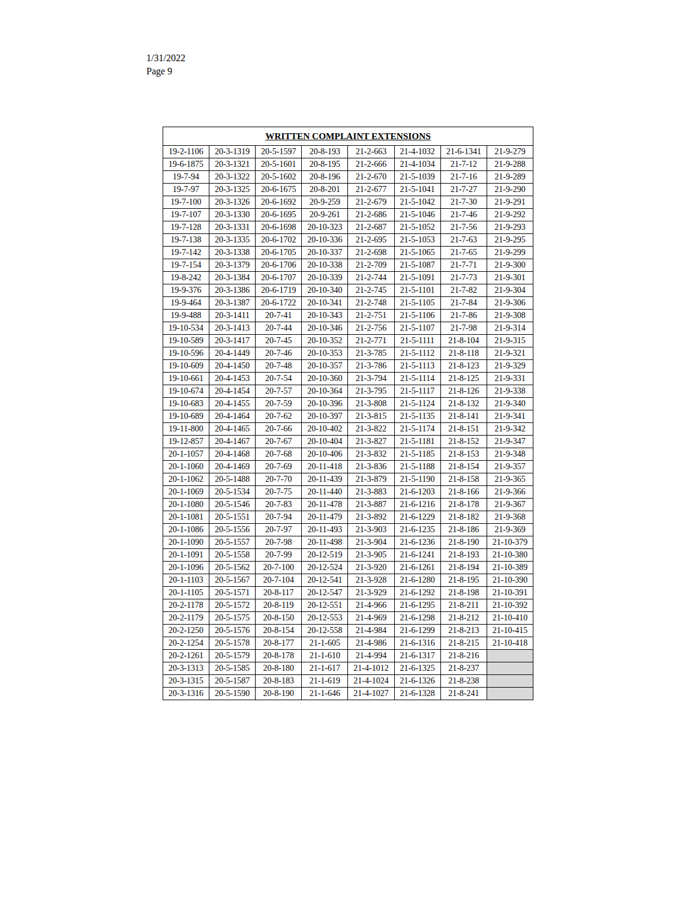1/31/2022
Page 9
WRITTEN COMPLAINT EXTENSIONS
| 19-2-1106 | 20-3-1319 | 20-5-1597 | 20-8-193 | 21-2-663 | 21-4-1032 | 21-6-1341 | 21-9-279 |
| 19-6-1875 | 20-3-1321 | 20-5-1601 | 20-8-195 | 21-2-666 | 21-4-1034 | 21-7-12 | 21-9-288 |
| 19-7-94 | 20-3-1322 | 20-5-1602 | 20-8-196 | 21-2-670 | 21-5-1039 | 21-7-16 | 21-9-289 |
| 19-7-97 | 20-3-1325 | 20-6-1675 | 20-8-201 | 21-2-677 | 21-5-1041 | 21-7-27 | 21-9-290 |
| 19-7-100 | 20-3-1326 | 20-6-1692 | 20-9-259 | 21-2-679 | 21-5-1042 | 21-7-30 | 21-9-291 |
| 19-7-107 | 20-3-1330 | 20-6-1695 | 20-9-261 | 21-2-686 | 21-5-1046 | 21-7-46 | 21-9-292 |
| 19-7-128 | 20-3-1331 | 20-6-1698 | 20-10-323 | 21-2-687 | 21-5-1052 | 21-7-56 | 21-9-293 |
| 19-7-138 | 20-3-1335 | 20-6-1702 | 20-10-336 | 21-2-695 | 21-5-1053 | 21-7-63 | 21-9-295 |
| 19-7-142 | 20-3-1338 | 20-6-1705 | 20-10-337 | 21-2-698 | 21-5-1065 | 21-7-65 | 21-9-299 |
| 19-7-154 | 20-3-1379 | 20-6-1706 | 20-10-338 | 21-2-709 | 21-5-1087 | 21-7-71 | 21-9-300 |
| 19-8-242 | 20-3-1384 | 20-6-1707 | 20-10-339 | 21-2-744 | 21-5-1091 | 21-7-73 | 21-9-301 |
| 19-9-376 | 20-3-1386 | 20-6-1719 | 20-10-340 | 21-2-745 | 21-5-1101 | 21-7-82 | 21-9-304 |
| 19-9-464 | 20-3-1387 | 20-6-1722 | 20-10-341 | 21-2-748 | 21-5-1105 | 21-7-84 | 21-9-306 |
| 19-9-488 | 20-3-1411 | 20-7-41 | 20-10-343 | 21-2-751 | 21-5-1106 | 21-7-86 | 21-9-308 |
| 19-10-534 | 20-3-1413 | 20-7-44 | 20-10-346 | 21-2-756 | 21-5-1107 | 21-7-98 | 21-9-314 |
| 19-10-589 | 20-3-1417 | 20-7-45 | 20-10-352 | 21-2-771 | 21-5-1111 | 21-8-104 | 21-9-315 |
| 19-10-596 | 20-4-1449 | 20-7-46 | 20-10-353 | 21-3-785 | 21-5-1112 | 21-8-118 | 21-9-321 |
| 19-10-609 | 20-4-1450 | 20-7-48 | 20-10-357 | 21-3-786 | 21-5-1113 | 21-8-123 | 21-9-329 |
| 19-10-661 | 20-4-1453 | 20-7-54 | 20-10-360 | 21-3-794 | 21-5-1114 | 21-8-125 | 21-9-331 |
| 19-10-674 | 20-4-1454 | 20-7-57 | 20-10-364 | 21-3-795 | 21-5-1117 | 21-8-126 | 21-9-338 |
| 19-10-683 | 20-4-1455 | 20-7-59 | 20-10-396 | 21-3-808 | 21-5-1124 | 21-8-132 | 21-9-340 |
| 19-10-689 | 20-4-1464 | 20-7-62 | 20-10-397 | 21-3-815 | 21-5-1135 | 21-8-141 | 21-9-341 |
| 19-11-800 | 20-4-1465 | 20-7-66 | 20-10-402 | 21-3-822 | 21-5-1174 | 21-8-151 | 21-9-342 |
| 19-12-857 | 20-4-1467 | 20-7-67 | 20-10-404 | 21-3-827 | 21-5-1181 | 21-8-152 | 21-9-347 |
| 20-1-1057 | 20-4-1468 | 20-7-68 | 20-10-406 | 21-3-832 | 21-5-1185 | 21-8-153 | 21-9-348 |
| 20-1-1060 | 20-4-1469 | 20-7-69 | 20-11-418 | 21-3-836 | 21-5-1188 | 21-8-154 | 21-9-357 |
| 20-1-1062 | 20-5-1488 | 20-7-70 | 20-11-439 | 21-3-879 | 21-5-1190 | 21-8-158 | 21-9-365 |
| 20-1-1069 | 20-5-1534 | 20-7-75 | 20-11-440 | 21-3-883 | 21-6-1203 | 21-8-166 | 21-9-366 |
| 20-1-1080 | 20-5-1546 | 20-7-83 | 20-11-478 | 21-3-887 | 21-6-1216 | 21-8-178 | 21-9-367 |
| 20-1-1081 | 20-5-1551 | 20-7-94 | 20-11-479 | 21-3-892 | 21-6-1229 | 21-8-182 | 21-9-368 |
| 20-1-1086 | 20-5-1556 | 20-7-97 | 20-11-493 | 21-3-903 | 21-6-1235 | 21-8-186 | 21-9-369 |
| 20-1-1090 | 20-5-1557 | 20-7-98 | 20-11-498 | 21-3-904 | 21-6-1236 | 21-8-190 | 21-10-379 |
| 20-1-1091 | 20-5-1558 | 20-7-99 | 20-12-519 | 21-3-905 | 21-6-1241 | 21-8-193 | 21-10-380 |
| 20-1-1096 | 20-5-1562 | 20-7-100 | 20-12-524 | 21-3-920 | 21-6-1261 | 21-8-194 | 21-10-389 |
| 20-1-1103 | 20-5-1567 | 20-7-104 | 20-12-541 | 21-3-928 | 21-6-1280 | 21-8-195 | 21-10-390 |
| 20-1-1105 | 20-5-1571 | 20-8-117 | 20-12-547 | 21-3-929 | 21-6-1292 | 21-8-198 | 21-10-391 |
| 20-2-1178 | 20-5-1572 | 20-8-119 | 20-12-551 | 21-4-966 | 21-6-1295 | 21-8-211 | 21-10-392 |
| 20-2-1179 | 20-5-1575 | 20-8-150 | 20-12-553 | 21-4-969 | 21-6-1298 | 21-8-212 | 21-10-410 |
| 20-2-1250 | 20-5-1576 | 20-8-154 | 20-12-558 | 21-4-984 | 21-6-1299 | 21-8-213 | 21-10-415 |
| 20-2-1254 | 20-5-1578 | 20-8-177 | 21-1-605 | 21-4-986 | 21-6-1316 | 21-8-215 | 21-10-418 |
| 20-2-1261 | 20-5-1579 | 20-8-178 | 21-1-610 | 21-4-994 | 21-6-1317 | 21-8-216 | |
| 20-3-1313 | 20-5-1585 | 20-8-180 | 21-1-617 | 21-4-1012 | 21-6-1325 | 21-8-237 | |
| 20-3-1315 | 20-5-1587 | 20-8-183 | 21-1-619 | 21-4-1024 | 21-6-1326 | 21-8-238 | |
| 20-3-1316 | 20-5-1590 | 20-8-190 | 21-1-646 | 21-4-1027 | 21-6-1328 | 21-8-241 | |